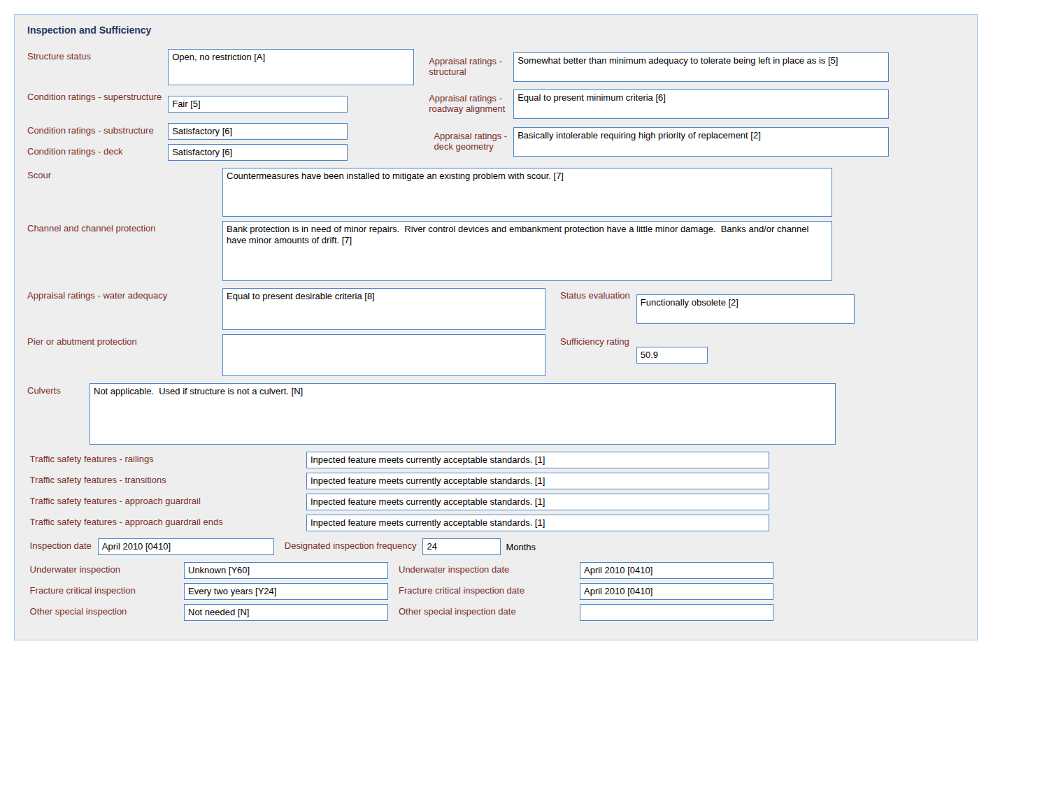Inspection and Sufficiency
Top block: status / condition ratings + appraisal ratings
| Structure status | Open, no restriction [A] | | Appraisal ratings - structural | Somewhat better than minimum adequacy to tolerate being left in place as is [5] |
| Condition ratings - superstructure | Fair [5] | | Appraisal ratings - roadway alignment | Equal to present minimum criteria [6] |
| Condition ratings - substructure | Satisfactory [6] | | Appraisal ratings - deck geometry | Basically intolerable requiring high priority of replacement [2] |
| Condition ratings - deck | Satisfactory [6] | |
| Scour | Countermeasures have been installed to mitigate an existing problem with scour. [7] |
| Channel and channel protection | Bank protection is in need of minor repairs. River control devices and embankment protection have a little minor damage. Banks and/or channel have minor amounts of drift. [7] |
| Appraisal ratings - water adequacy | Equal to present desirable criteria [8] | | Status evaluation | Functionally obsolete [2] |
| Pier or abutment protection | | | Sufficiency rating | 50.9 |
| Culverts | Not applicable. Used if structure is not a culvert. [N] |
| Traffic safety features - railings | Inpected feature meets currently acceptable standards. [1] |
| Traffic safety features - transitions | Inpected feature meets currently acceptable standards. [1] |
| Traffic safety features - approach guardrail | Inpected feature meets currently acceptable standards. [1] |
| Traffic safety features - approach guardrail ends | Inpected feature meets currently acceptable standards. [1] |
| Inspection date | April 2010 [0410] | Designated inspection frequency | 24 | Months |
| Underwater inspection | Unknown [Y60] | Underwater inspection date | April 2010 [0410] |
| Fracture critical inspection | Every two years [Y24] | Fracture critical inspection date | April 2010 [0410] |
| Other special inspection | Not needed [N] | Other special inspection date | |